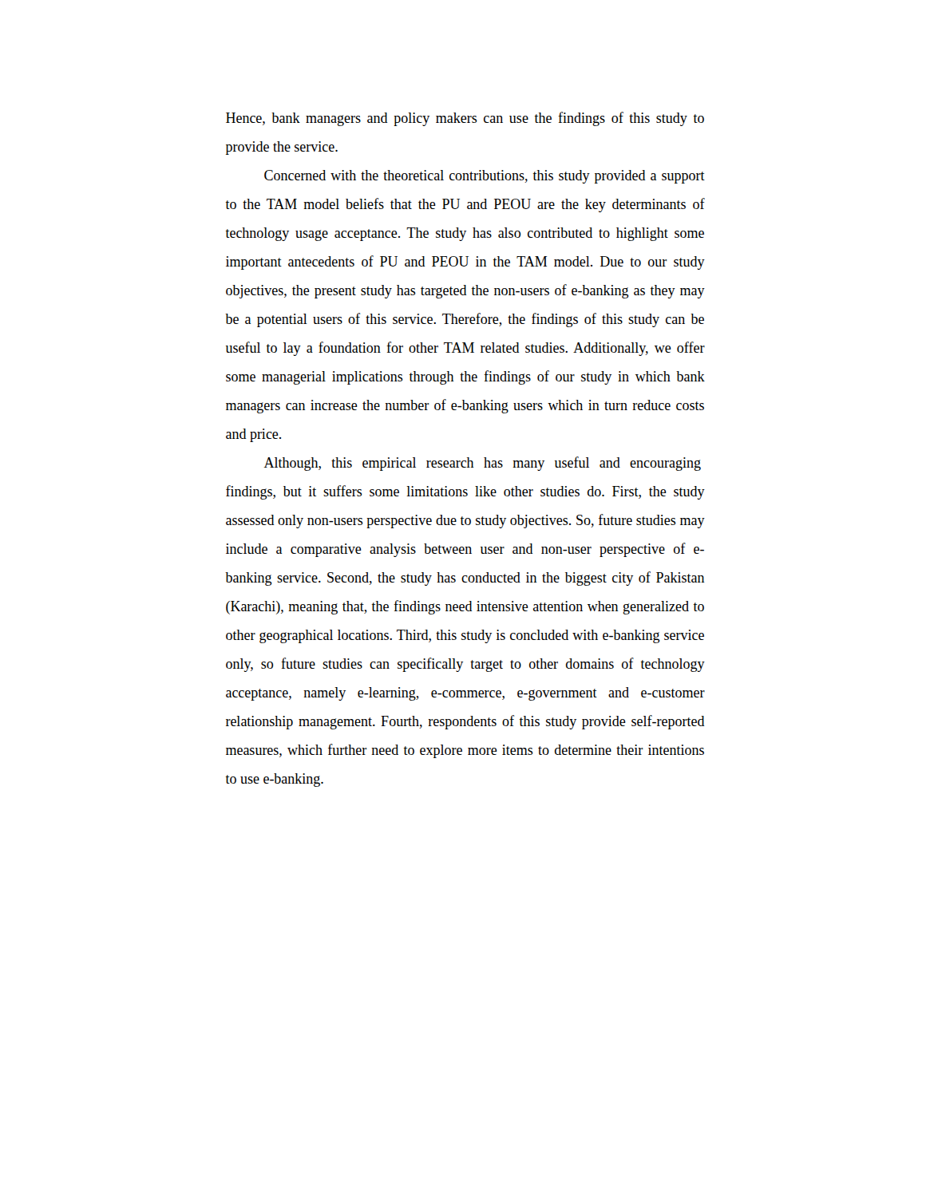Hence, bank managers and policy makers can use the findings of this study to provide the service.
Concerned with the theoretical contributions, this study provided a support to the TAM model beliefs that the PU and PEOU are the key determinants of technology usage acceptance. The study has also contributed to highlight some important antecedents of PU and PEOU in the TAM model. Due to our study objectives, the present study has targeted the non-users of e-banking as they may be a potential users of this service. Therefore, the findings of this study can be useful to lay a foundation for other TAM related studies. Additionally, we offer some managerial implications through the findings of our study in which bank managers can increase the number of e-banking users which in turn reduce costs and price.
Although, this empirical research has many useful and encouraging findings, but it suffers some limitations like other studies do. First, the study assessed only non-users perspective due to study objectives. So, future studies may include a comparative analysis between user and non-user perspective of e-banking service. Second, the study has conducted in the biggest city of Pakistan (Karachi), meaning that, the findings need intensive attention when generalized to other geographical locations. Third, this study is concluded with e-banking service only, so future studies can specifically target to other domains of technology acceptance, namely e-learning, e-commerce, e-government and e-customer relationship management. Fourth, respondents of this study provide self-reported measures, which further need to explore more items to determine their intentions to use e-banking.